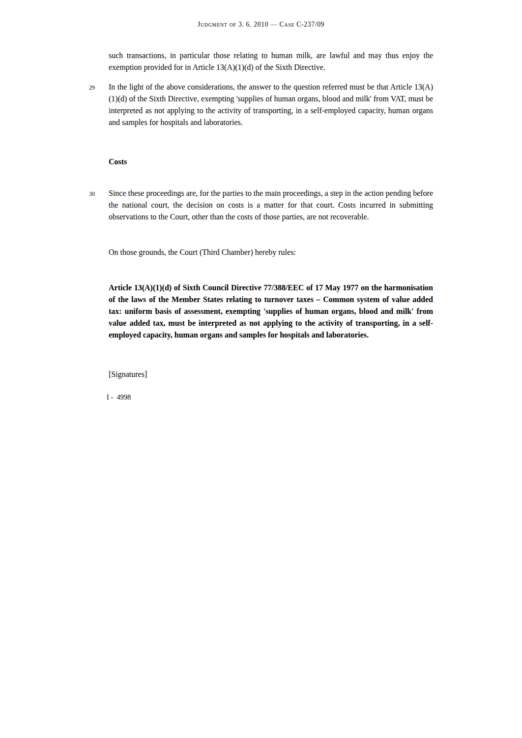Judgment of 3. 6. 2010 — Case C-237/09
such transactions, in particular those relating to human milk, are lawful and may thus enjoy the exemption provided for in Article 13(A)(1)(d) of the Sixth Directive.
29 In the light of the above considerations, the answer to the question referred must be that Article 13(A)(1)(d) of the Sixth Directive, exempting 'supplies of human organs, blood and milk' from VAT, must be interpreted as not applying to the activity of transporting, in a self-employed capacity, human organs and samples for hospitals and laboratories.
Costs
30 Since these proceedings are, for the parties to the main proceedings, a step in the action pending before the national court, the decision on costs is a matter for that court. Costs incurred in submitting observations to the Court, other than the costs of those parties, are not recoverable.
On those grounds, the Court (Third Chamber) hereby rules:
Article 13(A)(1)(d) of Sixth Council Directive 77/388/EEC of 17 May 1977 on the harmonisation of the laws of the Member States relating to turnover taxes – Common system of value added tax: uniform basis of assessment, exempting 'supplies of human organs, blood and milk' from value added tax, must be interpreted as not applying to the activity of transporting, in a self-employed capacity, human organs and samples for hospitals and laboratories.
[Signatures]
I - 4998